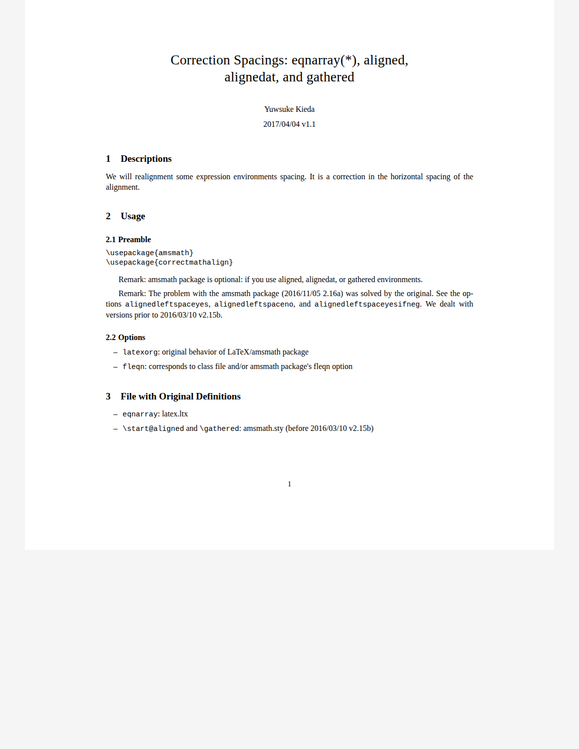Correction Spacings: eqnarray(*), aligned,
alignedat, and gathered
Yuwsuke Kieda
2017/04/04 v1.1
1 Descriptions
We will realignment some expression environments spacing. It is a correction in the horizontal spacing of the alignment.
2 Usage
2.1 Preamble
\usepackage{amsmath}
\usepackage{correctmathalign}
Remark: amsmath package is optional: if you use aligned, alignedat, or gathered environments.
Remark: The problem with the amsmath package (2016/11/05 2.16a) was solved by the original. See the options alignedleftspaceyes, alignedleftspaceno, and alignedleftspaceyesifneg. We dealt with versions prior to 2016/03/10 v2.15b.
2.2 Options
latexorg: original behavior of LaTeX/amsmath package
fleqn: corresponds to class file and/or amsmath package's fleqn option
3 File with Original Definitions
eqnarray: latex.ltx
\start@aligned and \gathered: amsmath.sty (before 2016/03/10 v2.15b)
1